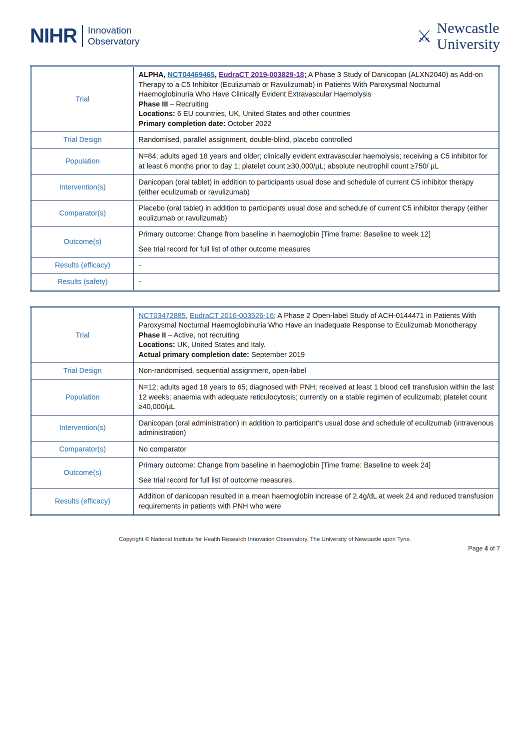NIHR Innovation
Observatory
⚔ Newcastle
University
| Trial | ALPHA, NCT04469465 , EudraCT 2019-003829-18; A Phase 3 Study of Danicopan (ALXN2040) as Add-on Therapy to a C5 Inhibitor (Eculizumab or Ravulizumab) in Patients With Paroxysmal Nocturnal Haemoglobinuria Who Have Clinically Evident Extravascular Haemolysis Phase III – Recruiting Locations: 6 EU countries, UK, United States and other countries Primary completion date: October 2022 |
| Trial Design | Randomised, parallel assignment, double-blind, placebo controlled |
| Population | N=84; adults aged 18 years and older; clinically evident extravascular haemolysis; receiving a C5 inhibitor for at least 6 months prior to day 1; platelet count ≥30,000/µL; absolute neutrophil count ≥750/ µL |
| Intervention(s) | Danicopan (oral tablet) in addition to participants usual dose and schedule of current C5 inhibitor therapy (either eculizumab or ravulizumab) |
| Comparator(s) | Placebo (oral tablet) in addition to participants usual dose and schedule of current C5 inhibitor therapy (either eculizumab or ravulizumab) |
| Outcome(s) | Primary outcome: Change from baseline in haemoglobin [Time frame: Baseline to week 12] See trial record for full list of other outcome measures |
| Results (efficacy) | - |
| Results (safety) | - |
| Trial | NCT03472885 , EudraCT 2016-003526-16 ; A Phase 2 Open-label Study of ACH-0144471 in Patients With Paroxysmal Nocturnal Haemoglobinuria Who Have an Inadequate Response to Eculizumab Monotherapy Phase II – Active, not recruiting Locations: UK, United States and Italy. Actual primary completion date: September 2019 |
| Trial Design | Non-randomised, sequential assignment, open-label |
| Population | N=12; adults aged 18 years to 65; diagnosed with PNH; received at least 1 blood cell transfusion within the last 12 weeks; anaemia with adequate reticulocytosis; currently on a stable regimen of eculizumab; platelet count ≥40,000/µL |
| Intervention(s) | Danicopan (oral administration) in addition to participant’s usual dose and schedule of eculizumab (intravenous administration) |
| Comparator(s) | No comparator |
| Outcome(s) | Primary outcome: Change from baseline in haemoglobin [Time frame: Baseline to week 24] See trial record for full list of outcome measures. |
| Results (efficacy) | Addition of danicopan resulted in a mean haemoglobin increase of 2.4g/dL at week 24 and reduced transfusion requirements in patients with PNH who were |
Copyright © National Institute for Health Research Innovation Observatory, The University of Newcastle upon Tyne.
Page 4 of 7